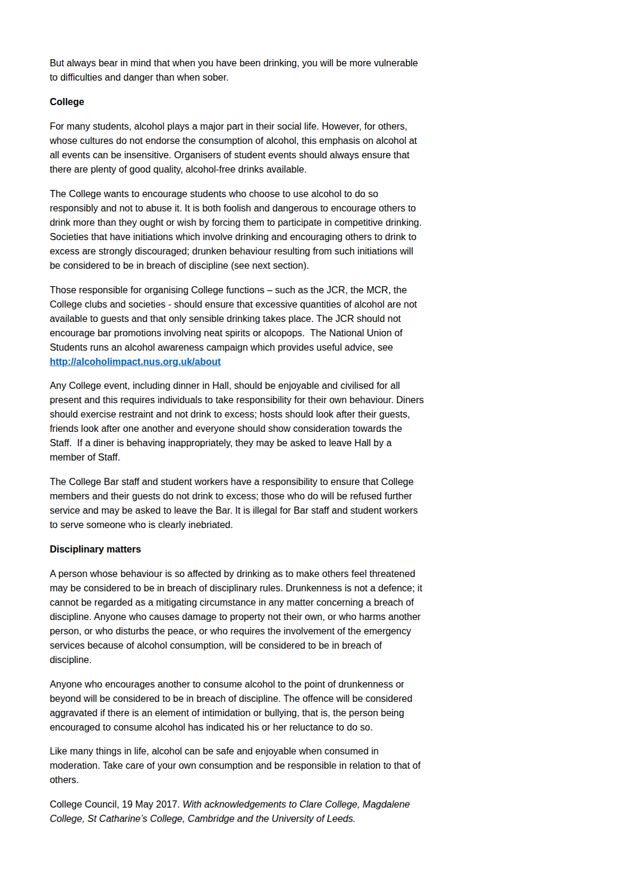But always bear in mind that when you have been drinking, you will be more vulnerable to difficulties and danger than when sober.
College
For many students, alcohol plays a major part in their social life. However, for others, whose cultures do not endorse the consumption of alcohol, this emphasis on alcohol at all events can be insensitive. Organisers of student events should always ensure that there are plenty of good quality, alcohol-free drinks available.
The College wants to encourage students who choose to use alcohol to do so responsibly and not to abuse it. It is both foolish and dangerous to encourage others to drink more than they ought or wish by forcing them to participate in competitive drinking. Societies that have initiations which involve drinking and encouraging others to drink to excess are strongly discouraged; drunken behaviour resulting from such initiations will be considered to be in breach of discipline (see next section).
Those responsible for organising College functions – such as the JCR, the MCR, the College clubs and societies - should ensure that excessive quantities of alcohol are not available to guests and that only sensible drinking takes place. The JCR should not encourage bar promotions involving neat spirits or alcopops. The National Union of Students runs an alcohol awareness campaign which provides useful advice, see http://alcoholimpact.nus.org.uk/about
Any College event, including dinner in Hall, should be enjoyable and civilised for all present and this requires individuals to take responsibility for their own behaviour. Diners should exercise restraint and not drink to excess; hosts should look after their guests, friends look after one another and everyone should show consideration towards the Staff. If a diner is behaving inappropriately, they may be asked to leave Hall by a member of Staff.
The College Bar staff and student workers have a responsibility to ensure that College members and their guests do not drink to excess; those who do will be refused further service and may be asked to leave the Bar. It is illegal for Bar staff and student workers to serve someone who is clearly inebriated.
Disciplinary matters
A person whose behaviour is so affected by drinking as to make others feel threatened may be considered to be in breach of disciplinary rules. Drunkenness is not a defence; it cannot be regarded as a mitigating circumstance in any matter concerning a breach of discipline. Anyone who causes damage to property not their own, or who harms another person, or who disturbs the peace, or who requires the involvement of the emergency services because of alcohol consumption, will be considered to be in breach of discipline.
Anyone who encourages another to consume alcohol to the point of drunkenness or beyond will be considered to be in breach of discipline. The offence will be considered aggravated if there is an element of intimidation or bullying, that is, the person being encouraged to consume alcohol has indicated his or her reluctance to do so.
Like many things in life, alcohol can be safe and enjoyable when consumed in moderation. Take care of your own consumption and be responsible in relation to that of others.
College Council, 19 May 2017. With acknowledgements to Clare College, Magdalene College, St Catharine’s College, Cambridge and the University of Leeds.